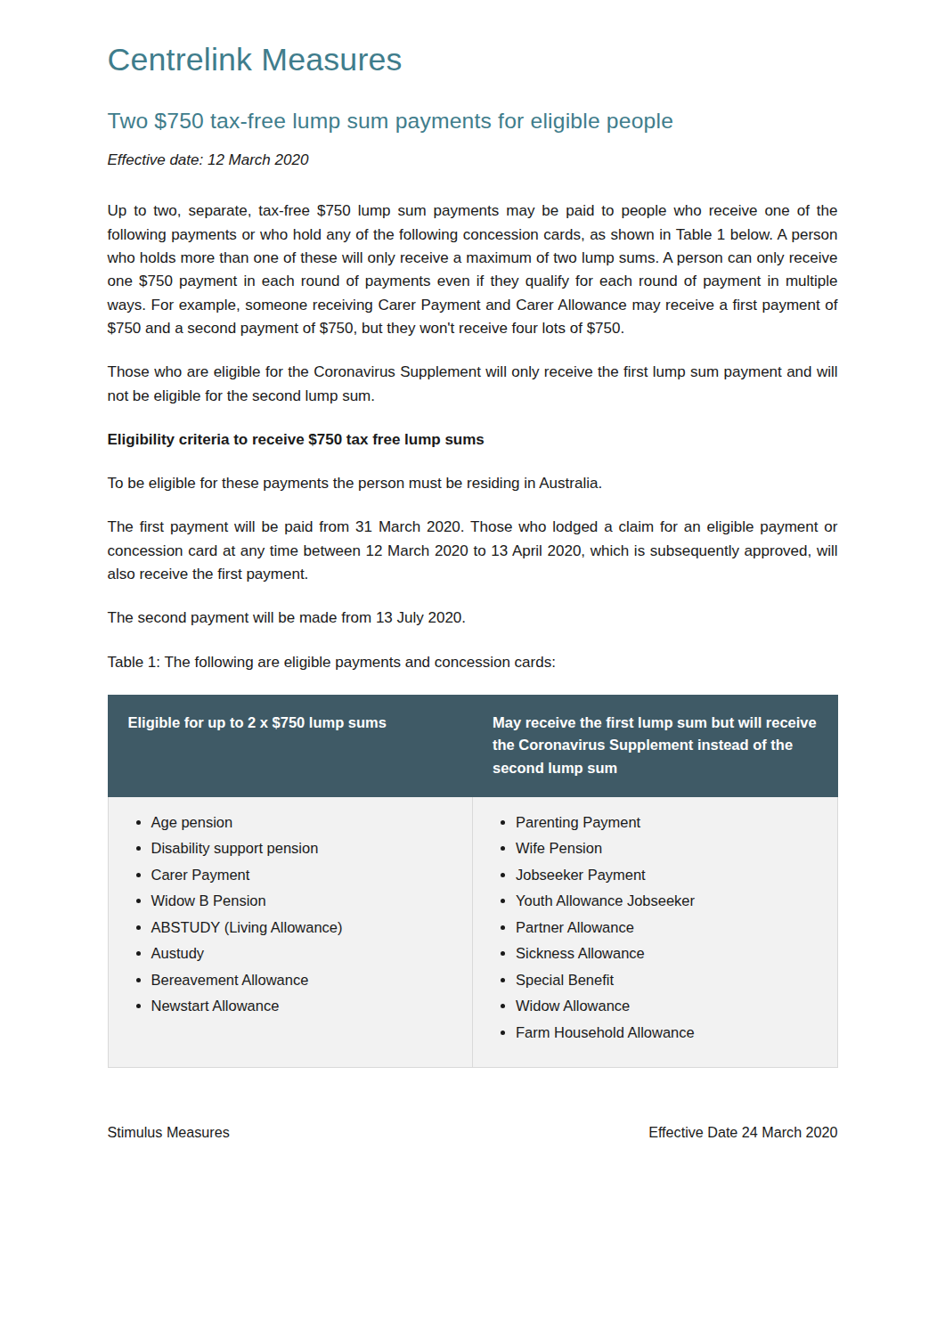Centrelink Measures
Two $750 tax-free lump sum payments for eligible people
Effective date: 12 March 2020
Up to two, separate, tax-free $750 lump sum payments may be paid to people who receive one of the following payments or who hold any of the following concession cards, as shown in Table 1 below. A person who holds more than one of these will only receive a maximum of two lump sums. A person can only receive one $750 payment in each round of payments even if they qualify for each round of payment in multiple ways. For example, someone receiving Carer Payment and Carer Allowance may receive a first payment of $750 and a second payment of $750, but they won't receive four lots of $750.
Those who are eligible for the Coronavirus Supplement will only receive the first lump sum payment and will not be eligible for the second lump sum.
Eligibility criteria to receive $750 tax free lump sums
To be eligible for these payments the person must be residing in Australia.
The first payment will be paid from 31 March 2020. Those who lodged a claim for an eligible payment or concession card at any time between 12 March 2020 to 13 April 2020, which is subsequently approved, will also receive the first payment.
The second payment will be made from 13 July 2020.
Table 1: The following are eligible payments and concession cards:
| Eligible for up to 2 x $750 lump sums | May receive the first lump sum but will receive the Coronavirus Supplement instead of the second lump sum |
| --- | --- |
| Age pension Disability support pension Carer Payment Widow B Pension ABSTUDY (Living Allowance) Austudy Bereavement Allowance Newstart Allowance | Parenting Payment Wife Pension Jobseeker Payment Youth Allowance Jobseeker Partner Allowance Sickness Allowance Special Benefit Widow Allowance Farm Household Allowance |
Stimulus Measures Effective Date 24 March 2020